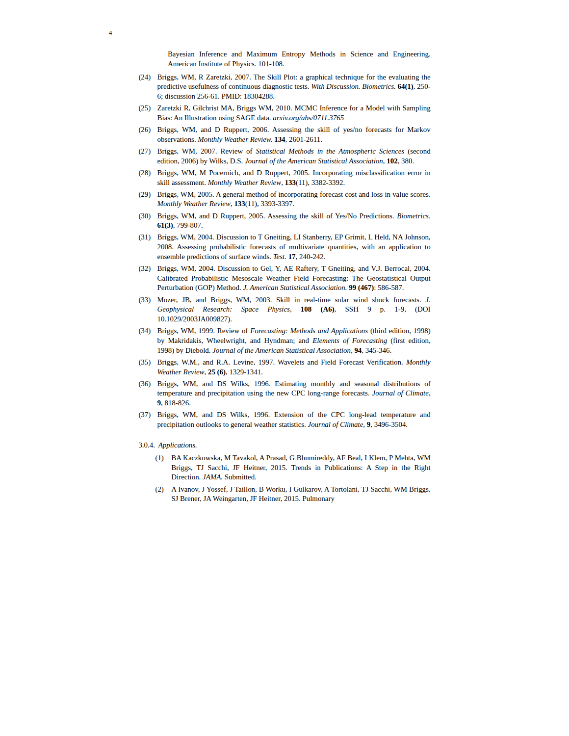4
Bayesian Inference and Maximum Entropy Methods in Science and Engineering. American Institute of Physics. 101-108.
(24) Briggs, WM, R Zaretzki, 2007. The Skill Plot: a graphical technique for the evaluating the predictive usefulness of continuous diagnostic tests. With Discussion. Biometrics. 64(1), 250-6; discussion 256-61. PMID: 18304288.
(25) Zaretzki R, Gilchrist MA, Briggs WM, 2010. MCMC Inference for a Model with Sampling Bias: An Illustration using SAGE data. arxiv.org/abs/0711.3765
(26) Briggs, WM, and D Ruppert, 2006. Assessing the skill of yes/no forecasts for Markov observations. Monthly Weather Review. 134, 2601-2611.
(27) Briggs, WM, 2007. Review of Statistical Methods in the Atmospheric Sciences (second edition, 2006) by Wilks, D.S. Journal of the American Statistical Association, 102, 380.
(28) Briggs, WM, M Pocernich, and D Ruppert, 2005. Incorporating misclassification error in skill assessment. Monthly Weather Review, 133(11), 3382-3392.
(29) Briggs, WM, 2005. A general method of incorporating forecast cost and loss in value scores. Monthly Weather Review, 133(11), 3393-3397.
(30) Briggs, WM, and D Ruppert, 2005. Assessing the skill of Yes/No Predictions. Biometrics. 61(3), 799-807.
(31) Briggs, WM, 2004. Discussion to T Gneiting, LI Stanberry, EP Grimit, L Held, NA Johnson, 2008. Assessing probabilistic forecasts of multivariate quantities, with an application to ensemble predictions of surface winds. Test. 17, 240-242.
(32) Briggs, WM, 2004. Discussion to Gel, Y, AE Raftery, T Gneiting, and V.J. Berrocal, 2004. Calibrated Probabilistic Mesoscale Weather Field Forecasting: The Geostatistical Output Perturbation (GOP) Method. J. American Statistical Association. 99 (467): 586-587.
(33) Mozer, JB, and Briggs, WM, 2003. Skill in real-time solar wind shock forecasts. J. Geophysical Research: Space Physics, 108 (A6), SSH 9 p. 1-9, (DOI 10.1029/2003JA009827).
(34) Briggs, WM, 1999. Review of Forecasting: Methods and Applications (third edition, 1998) by Makridakis, Wheelwright, and Hyndman; and Elements of Forecasting (first edition, 1998) by Diebold. Journal of the American Statistical Association, 94, 345-346.
(35) Briggs, W.M., and R.A. Levine, 1997. Wavelets and Field Forecast Verification. Monthly Weather Review, 25 (6), 1329-1341.
(36) Briggs, WM, and DS Wilks, 1996. Estimating monthly and seasonal distributions of temperature and precipitation using the new CPC long-range forecasts. Journal of Climate, 9, 818-826.
(37) Briggs, WM, and DS Wilks, 1996. Extension of the CPC long-lead temperature and precipitation outlooks to general weather statistics. Journal of Climate, 9, 3496-3504.
3.0.4. Applications.
(1) BA Kaczkowska, M Tavakol, A Prasad, G Bhumireddy, AF Beal, I Klem, P Mehta, WM Briggs, TJ Sacchi, JF Heitner, 2015. Trends in Publications: A Step in the Right Direction. JAMA. Submitted.
(2) A Ivanov, J Yossef, J Taillon, B Worku, I Gulkarov, A Tortolani, TJ Sacchi, WM Briggs, SJ Brener, JA Weingarten, JF Heitner, 2015. Pulmonary